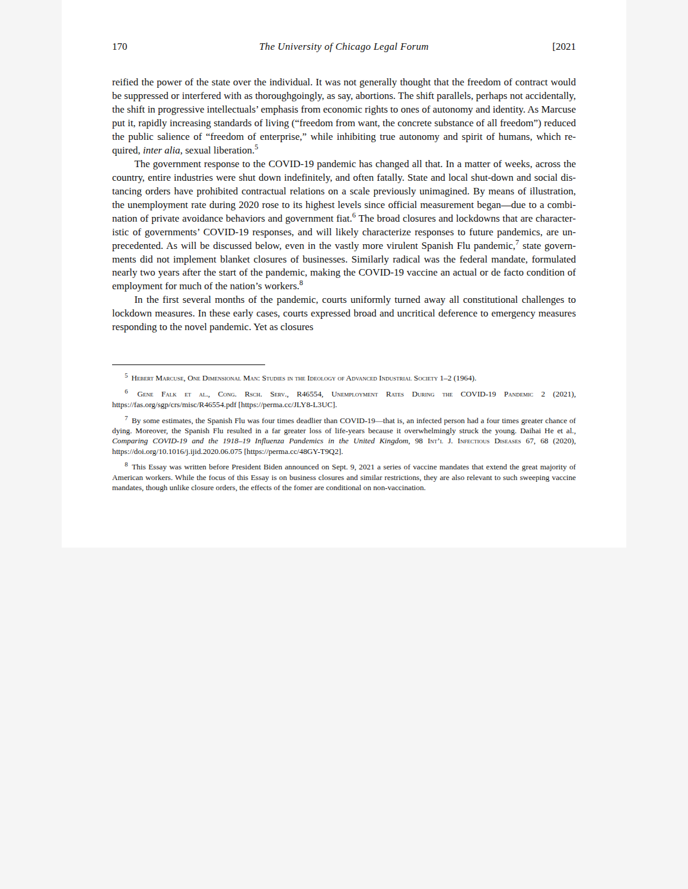170 The University of Chicago Legal Forum [2021
reified the power of the state over the individual. It was not generally thought that the freedom of contract would be suppressed or interfered with as thoroughgoingly, as say, abortions. The shift parallels, perhaps not accidentally, the shift in progressive intellectuals’ emphasis from economic rights to ones of autonomy and identity. As Marcuse put it, rapidly increasing standards of living (“freedom from want, the concrete substance of all freedom”) reduced the public salience of “freedom of enterprise,” while inhibiting true autonomy and spirit of humans, which required, inter alia, sexual liberation.5
The government response to the COVID-19 pandemic has changed all that. In a matter of weeks, across the country, entire industries were shut down indefinitely, and often fatally. State and local shut-down and social distancing orders have prohibited contractual relations on a scale previously unimagined. By means of illustration, the unemployment rate during 2020 rose to its highest levels since official measurement began—due to a combination of private avoidance behaviors and government fiat.6 The broad closures and lockdowns that are characteristic of governments’ COVID-19 responses, and will likely characterize responses to future pandemics, are unprecedented. As will be discussed below, even in the vastly more virulent Spanish Flu pandemic,7 state governments did not implement blanket closures of businesses. Similarly radical was the federal mandate, formulated nearly two years after the start of the pandemic, making the COVID-19 vaccine an actual or de facto condition of employment for much of the nation’s workers.8
In the first several months of the pandemic, courts uniformly turned away all constitutional challenges to lockdown measures. In these early cases, courts expressed broad and uncritical deference to emergency measures responding to the novel pandemic. Yet as closures
5 Hebert Marcuse, One Dimensional Man: Studies in the Ideology of Advanced Industrial Society 1–2 (1964).
6 Gene Falk et al., Cong. Rsch. Serv., R46554, Unemployment Rates During the COVID-19 Pandemic 2 (2021), https://fas.org/sgp/crs/misc/R46554.pdf [https://perma.cc/JLY8-L3UC].
7 By some estimates, the Spanish Flu was four times deadlier than COVID-19—that is, an infected person had a four times greater chance of dying. Moreover, the Spanish Flu resulted in a far greater loss of life-years because it overwhelmingly struck the young. Daihai He et al., Comparing COVID-19 and the 1918–19 Influenza Pandemics in the United Kingdom, 98 Int’l J. Infectious Diseases 67, 68 (2020), https://doi.org/10.1016/j.ijid.2020.06.075 [https://perma.cc/48GY-T9Q2].
8 This Essay was written before President Biden announced on Sept. 9, 2021 a series of vaccine mandates that extend the great majority of American workers. While the focus of this Essay is on business closures and similar restrictions, they are also relevant to such sweeping vaccine mandates, though unlike closure orders, the effects of the fomer are conditional on non-vaccination.